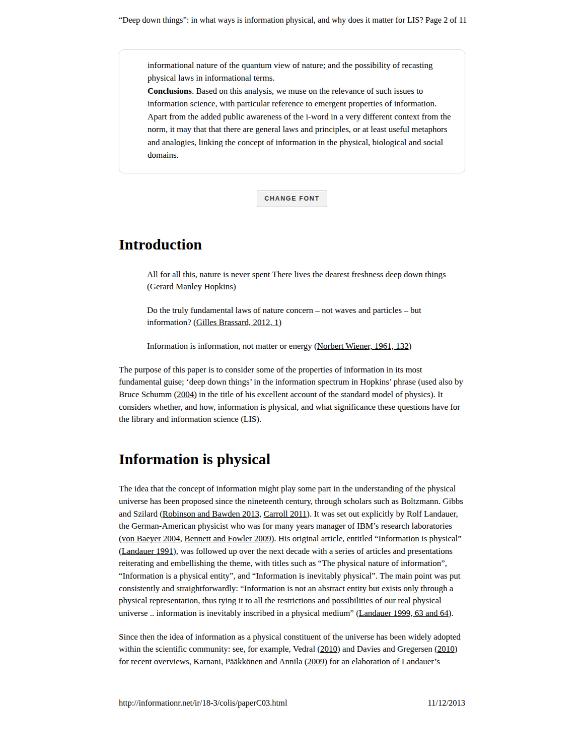“Deep down things”: in what ways is information physical, and why does it matter for LIS? Page 2 of 11
informational nature of the quantum view of nature; and the possibility of recasting physical laws in informational terms.
Conclusions. Based on this analysis, we muse on the relevance of such issues to information science, with particular reference to emergent properties of information. Apart from the added public awareness of the i-word in a very different context from the norm, it may that that there are general laws and principles, or at least useful metaphors and analogies, linking the concept of information in the physical, biological and social domains.
CHANGE FONT
Introduction
All for all this, nature is never spent There lives the dearest freshness deep down things (Gerard Manley Hopkins)
Do the truly fundamental laws of nature concern – not waves and particles – but information? (Gilles Brassard, 2012, 1)
Information is information, not matter or energy (Norbert Wiener, 1961, 132)
The purpose of this paper is to consider some of the properties of information in its most fundamental guise; ‘deep down things’ in the information spectrum in Hopkins’ phrase (used also by Bruce Schumm (2004) in the title of his excellent account of the standard model of physics). It considers whether, and how, information is physical, and what significance these questions have for the library and information science (LIS).
Information is physical
The idea that the concept of information might play some part in the understanding of the physical universe has been proposed since the nineteenth century, through scholars such as Boltzmann. Gibbs and Szilard (Robinson and Bawden 2013, Carroll 2011). It was set out explicitly by Rolf Landauer, the German-American physicist who was for many years manager of IBM’s research laboratories (von Baeyer 2004, Bennett and Fowler 2009). His original article, entitled “Information is physical” (Landauer 1991), was followed up over the next decade with a series of articles and presentations reiterating and embellishing the theme, with titles such as “The physical nature of information”, “Information is a physical entity”, and “Information is inevitably physical”. The main point was put consistently and straightforwardly: “Information is not an abstract entity but exists only through a physical representation, thus tying it to all the restrictions and possibilities of our real physical universe .. information is inevitably inscribed in a physical medium” (Landauer 1999, 63 and 64).
Since then the idea of information as a physical constituent of the universe has been widely adopted within the scientific community: see, for example, Vedral (2010) and Davies and Gregersen (2010) for recent overviews, Karnani, Pääkkönen and Annila (2009) for an elaboration of Landauer’s
http://informationr.net/ir/18-3/colis/paperC03.html 11/12/2013